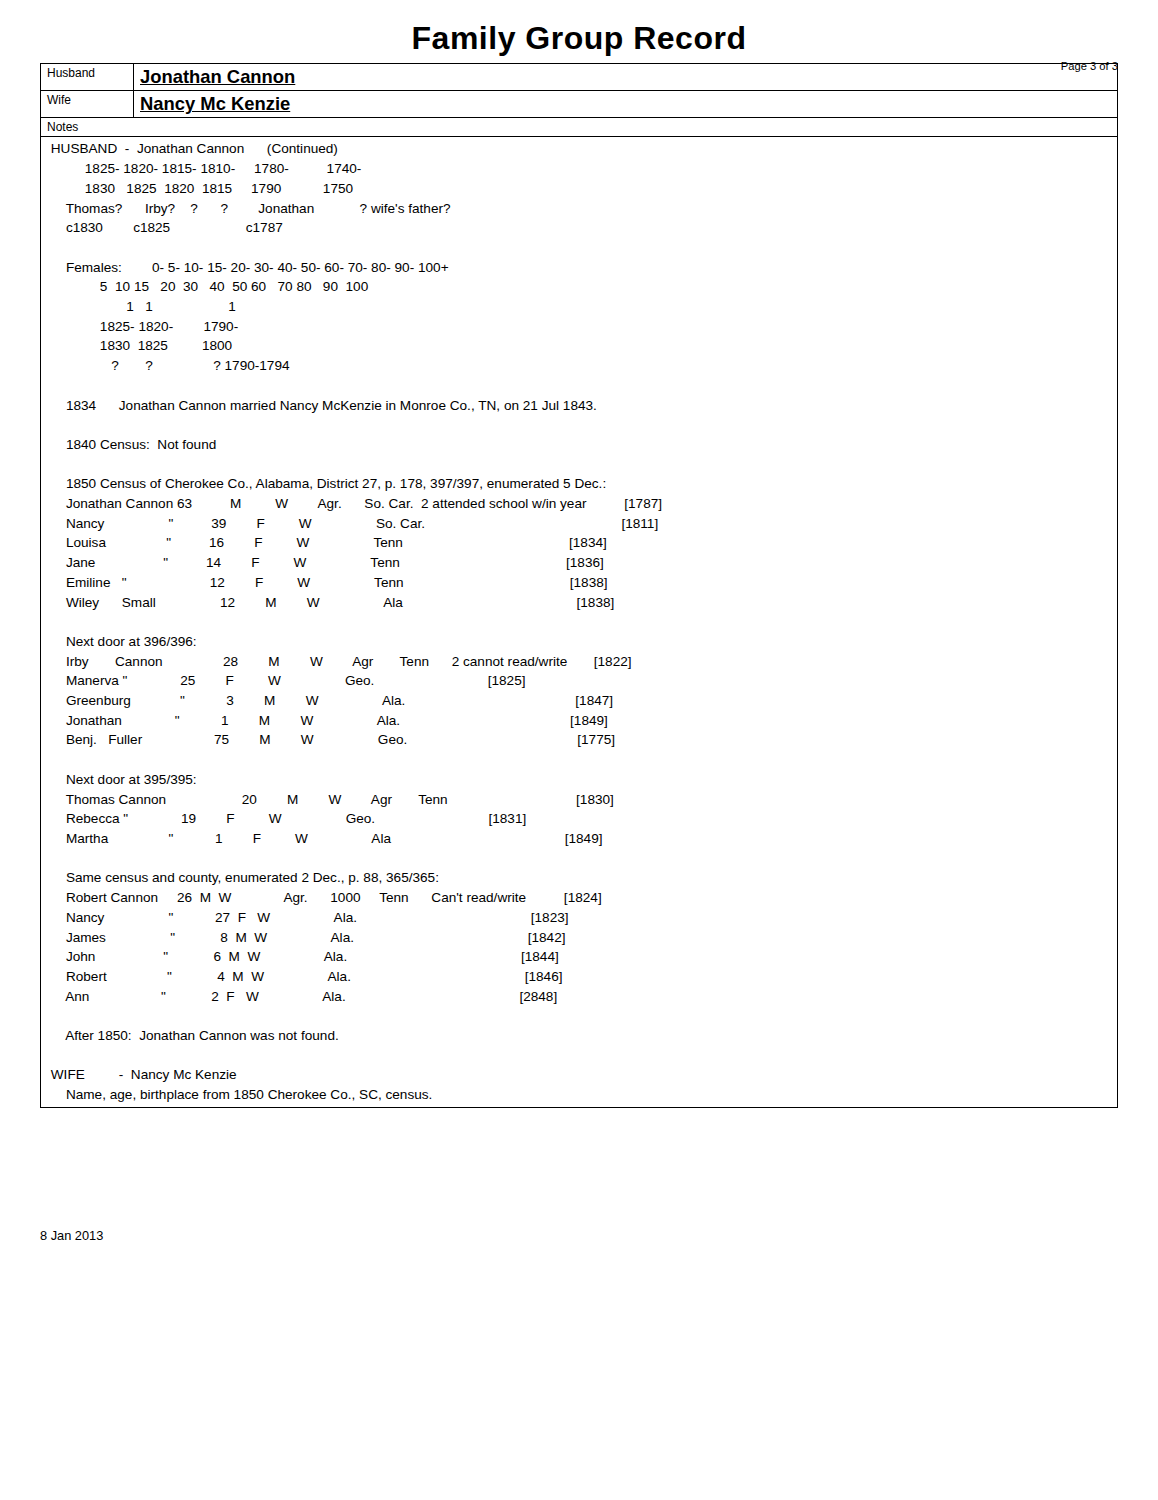Page 3 of 3
Family Group Record
| Husband | Jonathan Cannon |
| Wife | Nancy Mc Kenzie |
| Notes |
| HUSBAND - Jonathan Cannon (Continued) 1825- 1820- 1815- 1810- 1780- 1740- 1830 1825 1820 1815 1790 1750 Thomas? Irby? ? ? Jonathan ? wife's father? c1830 c1825 c1787 Females: 0- 5- 10- 15- 20- 30- 40- 50- 60- 70- 80- 90- 100+ 5 10 15 20 30 40 50 60 70 80 90 100 1 1 1 1825- 1820- 1790- 1830 1825 1800 ? ? ? 1790-1794 1834 Jonathan Cannon married Nancy McKenzie in Monroe Co., TN, on 21 Jul 1843. 1840 Census: Not found 1850 Census of Cherokee Co., Alabama, District 27, p. 178, 397/397, enumerated 5 Dec.: Jonathan Cannon 63 M W Agr. So. Car. 2 attended school w/in year [1787] Nancy " 39 F W So. Car. [1811] Louisa " 16 F W Tenn [1834] Jane " 14 F W Tenn [1836] Emiline " 12 F W Tenn [1838] Wiley Small 12 M W Ala [1838] Next door at 396/396: Irby Cannon 28 M W Agr Tenn 2 cannot read/write [1822] Manerva " 25 F W Geo. [1825] Greenburg " 3 M W Ala. [1847] Jonathan " 1 M W Ala. [1849] Benj. Fuller 75 M W Geo. [1775] Next door at 395/395: Thomas Cannon 20 M W Agr Tenn [1830] Rebecca " 19 F W Geo. [1831] Martha " 1 F W Ala [1849] Same census and county, enumerated 2 Dec., p. 88, 365/365: Robert Cannon 26 M W Agr. 1000 Tenn Can't read/write [1824] Nancy " 27 F W Ala. [1823] James " 8 M W Ala. [1842] John " 6 M W Ala. [1844] Robert " 4 M W Ala. [1846] Ann " 2 F W Ala. [2848] After 1850: Jonathan Cannon was not found. WIFE - Nancy Mc Kenzie Name, age, birthplace from 1850 Cherokee Co., SC, census. |
8 Jan 2013